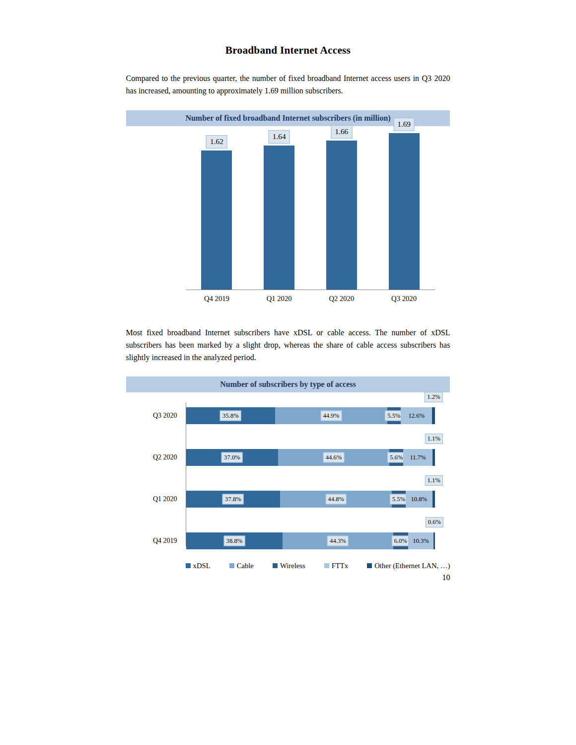Broadband Internet Access
Compared to the previous quarter, the number of fixed broadband Internet access users in Q3 2020 has increased, amounting to approximately 1.69 million subscribers.
Number of fixed broadband Internet subscribers (in million)
1.62
1.64
1.66
1.69
Q4 2019
Q1 2020
Q2 2020
Q3 2020
Most fixed broadband Internet subscribers have xDSL or cable access. The number of xDSL subscribers has been marked by a slight drop, whereas the share of cable access subscribers has slightly increased in the analyzed period.
Number of subscribers by type of access
Q3 2020
35.8%
44.9%
5.5%
12.6%
1.2%
Q2 2020
37.0%
44.6%
5.6%
11.7%
1.1%
Q1 2020
37.8%
44.8%
5.5%
10.8%
1.1%
Q4 2019
38.8%
44.3%
6.0%
10.3%
0.6%
xDSL Cable Wireless FTTx Other (Ethernet LAN, …)
10